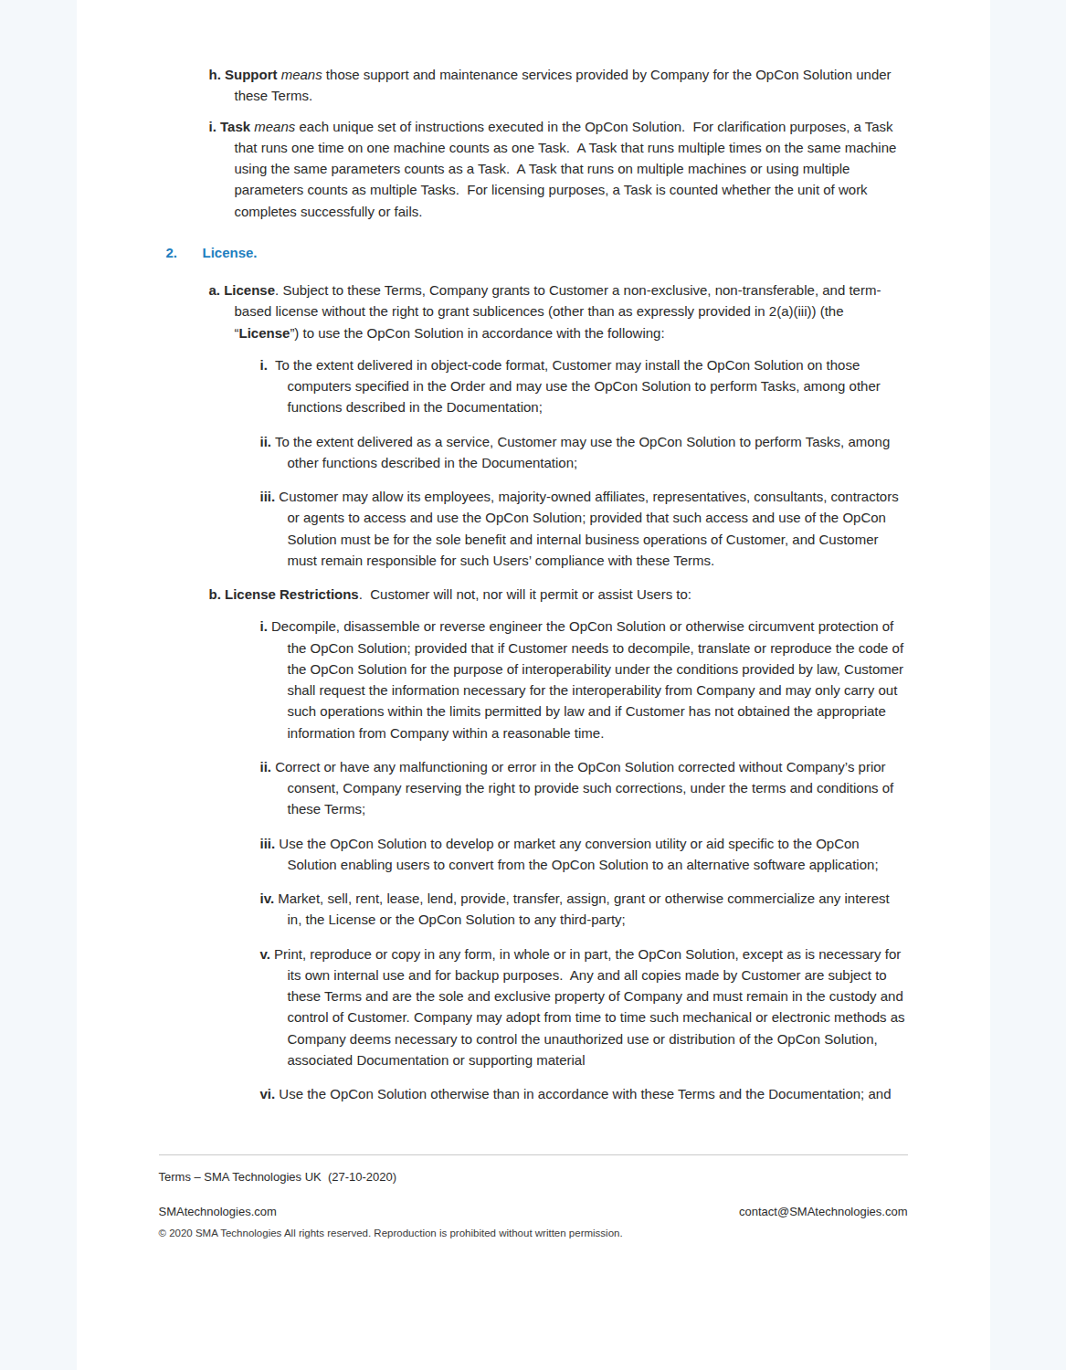h. Support means those support and maintenance services provided by Company for the OpCon Solution under these Terms.
i. Task means each unique set of instructions executed in the OpCon Solution. For clarification purposes, a Task that runs one time on one machine counts as one Task. A Task that runs multiple times on the same machine using the same parameters counts as a Task. A Task that runs on multiple machines or using multiple parameters counts as multiple Tasks. For licensing purposes, a Task is counted whether the unit of work completes successfully or fails.
2. License.
a. License. Subject to these Terms, Company grants to Customer a non-exclusive, non-transferable, and term-based license without the right to grant sublicences (other than as expressly provided in 2(a)(iii)) (the “License”) to use the OpCon Solution in accordance with the following:
i. To the extent delivered in object-code format, Customer may install the OpCon Solution on those computers specified in the Order and may use the OpCon Solution to perform Tasks, among other functions described in the Documentation;
ii. To the extent delivered as a service, Customer may use the OpCon Solution to perform Tasks, among other functions described in the Documentation;
iii. Customer may allow its employees, majority-owned affiliates, representatives, consultants, contractors or agents to access and use the OpCon Solution; provided that such access and use of the OpCon Solution must be for the sole benefit and internal business operations of Customer, and Customer must remain responsible for such Users’ compliance with these Terms.
b. License Restrictions. Customer will not, nor will it permit or assist Users to:
i. Decompile, disassemble or reverse engineer the OpCon Solution or otherwise circumvent protection of the OpCon Solution; provided that if Customer needs to decompile, translate or reproduce the code of the OpCon Solution for the purpose of interoperability under the conditions provided by law, Customer shall request the information necessary for the interoperability from Company and may only carry out such operations within the limits permitted by law and if Customer has not obtained the appropriate information from Company within a reasonable time.
ii. Correct or have any malfunctioning or error in the OpCon Solution corrected without Company’s prior consent, Company reserving the right to provide such corrections, under the terms and conditions of these Terms;
iii. Use the OpCon Solution to develop or market any conversion utility or aid specific to the OpCon Solution enabling users to convert from the OpCon Solution to an alternative software application;
iv. Market, sell, rent, lease, lend, provide, transfer, assign, grant or otherwise commercialize any interest in, the License or the OpCon Solution to any third-party;
v. Print, reproduce or copy in any form, in whole or in part, the OpCon Solution, except as is necessary for its own internal use and for backup purposes. Any and all copies made by Customer are subject to these Terms and are the sole and exclusive property of Company and must remain in the custody and control of Customer. Company may adopt from time to time such mechanical or electronic methods as Company deems necessary to control the unauthorized use or distribution of the OpCon Solution, associated Documentation or supporting material
vi. Use the OpCon Solution otherwise than in accordance with these Terms and the Documentation; and
Terms – SMA Technologies UK (27-10-2020)
SMAtechnologies.com
contact@SMAtechnologies.com
© 2020 SMA Technologies All rights reserved. Reproduction is prohibited without written permission.